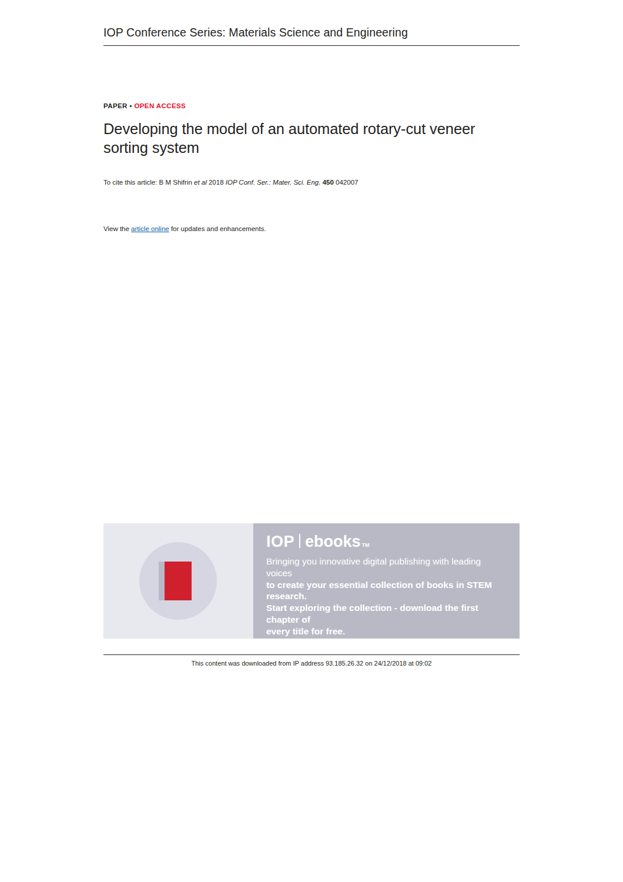IOP Conference Series: Materials Science and Engineering
PAPER • OPEN ACCESS
Developing the model of an automated rotary-cut veneer sorting system
To cite this article: B M Shifrin et al 2018 IOP Conf. Ser.: Mater. Sci. Eng. 450 042007
View the article online for updates and enhancements.
IOP ebooks TM
Bringing you innovative digital publishing with leading voices
to create your essential collection of books in STEM research.
Start exploring the collection - download the first chapter of
every title for free.
This content was downloaded from IP address 93.185.26.32 on 24/12/2018 at 09:02